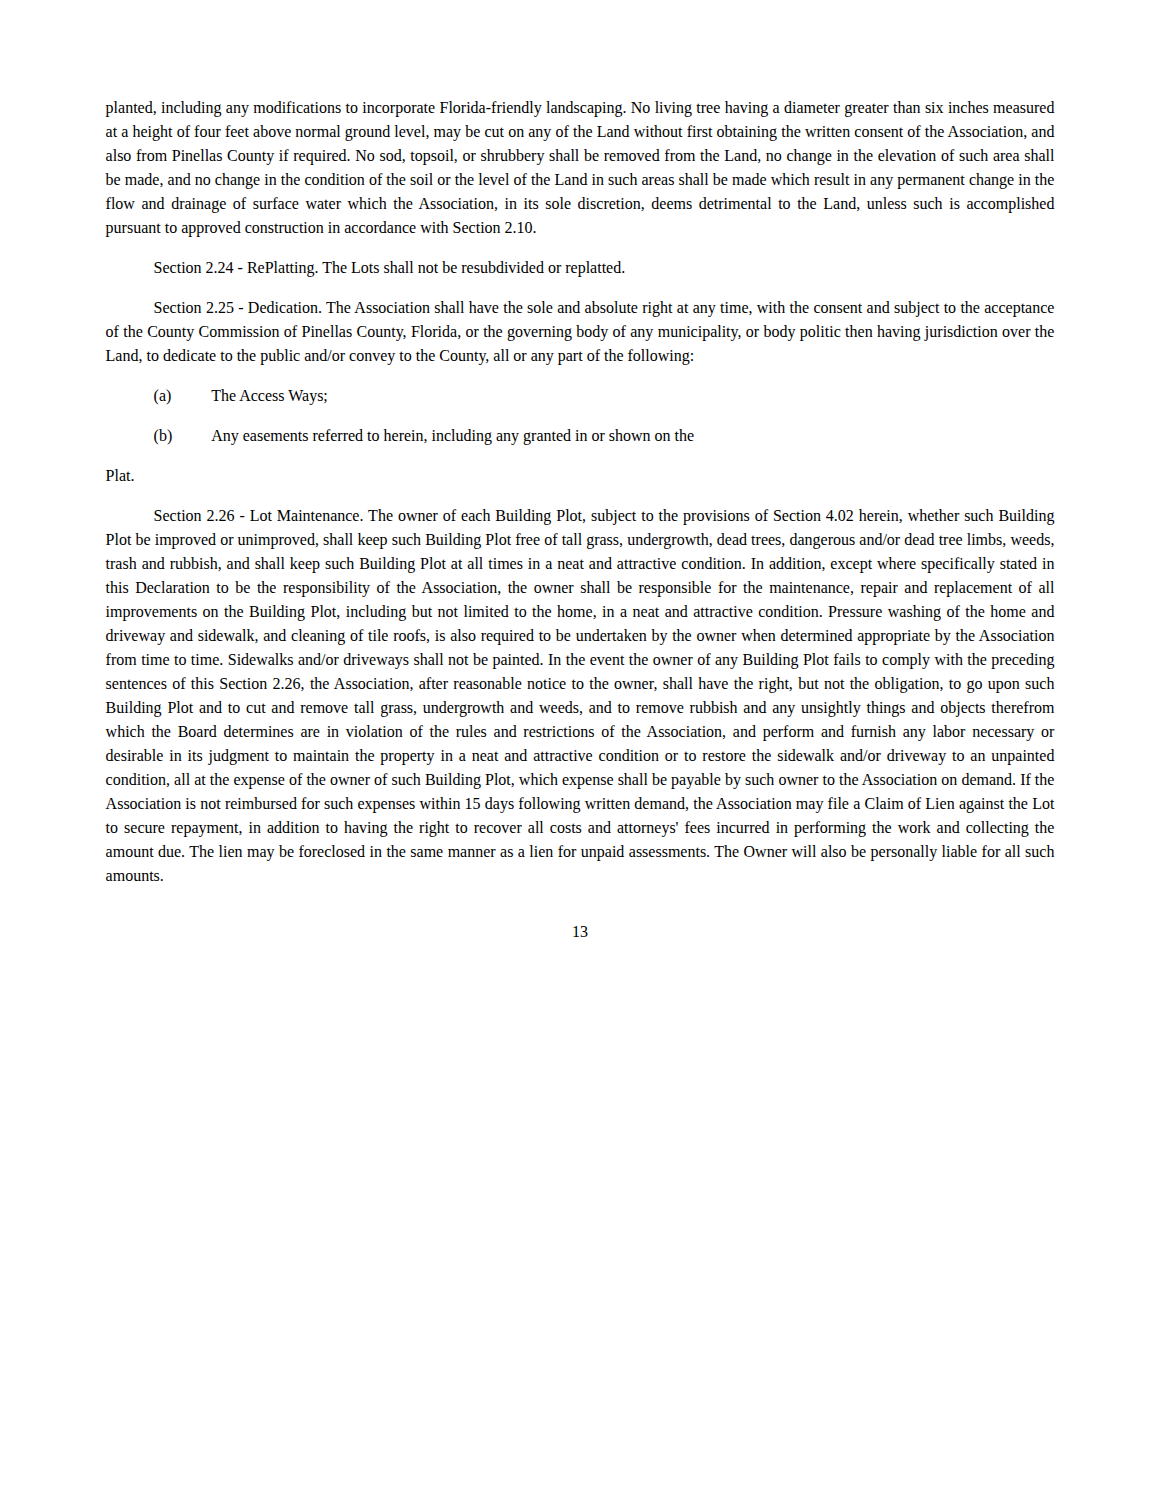planted, including any modifications to incorporate Florida-friendly landscaping. No living tree having a diameter greater than six inches measured at a height of four feet above normal ground level, may be cut on any of the Land without first obtaining the written consent of the Association, and also from Pinellas County if required. No sod, topsoil, or shrubbery shall be removed from the Land, no change in the elevation of such area shall be made, and no change in the condition of the soil or the level of the Land in such areas shall be made which result in any permanent change in the flow and drainage of surface water which the Association, in its sole discretion, deems detrimental to the Land, unless such is accomplished pursuant to approved construction in accordance with Section 2.10.
Section 2.24 - RePlatting. The Lots shall not be resubdivided or replatted.
Section 2.25 - Dedication. The Association shall have the sole and absolute right at any time, with the consent and subject to the acceptance of the County Commission of Pinellas County, Florida, or the governing body of any municipality, or body politic then having jurisdiction over the Land, to dedicate to the public and/or convey to the County, all or any part of the following:
(a)
The Access Ways;
(b)
Any easements referred to herein, including any granted in or shown on the
Plat.
Section 2.26 - Lot Maintenance. The owner of each Building Plot, subject to the provisions of Section 4.02 herein, whether such Building Plot be improved or unimproved, shall keep such Building Plot free of tall grass, undergrowth, dead trees, dangerous and/or dead tree limbs, weeds, trash and rubbish, and shall keep such Building Plot at all times in a neat and attractive condition. In addition, except where specifically stated in this Declaration to be the responsibility of the Association, the owner shall be responsible for the maintenance, repair and replacement of all improvements on the Building Plot, including but not limited to the home, in a neat and attractive condition. Pressure washing of the home and driveway and sidewalk, and cleaning of tile roofs, is also required to be undertaken by the owner when determined appropriate by the Association from time to time. Sidewalks and/or driveways shall not be painted. In the event the owner of any Building Plot fails to comply with the preceding sentences of this Section 2.26, the Association, after reasonable notice to the owner, shall have the right, but not the obligation, to go upon such Building Plot and to cut and remove tall grass, undergrowth and weeds, and to remove rubbish and any unsightly things and objects therefrom which the Board determines are in violation of the rules and restrictions of the Association, and perform and furnish any labor necessary or desirable in its judgment to maintain the property in a neat and attractive condition or to restore the sidewalk and/or driveway to an unpainted condition, all at the expense of the owner of such Building Plot, which expense shall be payable by such owner to the Association on demand. If the Association is not reimbursed for such expenses within 15 days following written demand, the Association may file a Claim of Lien against the Lot to secure repayment, in addition to having the right to recover all costs and attorneys' fees incurred in performing the work and collecting the amount due. The lien may be foreclosed in the same manner as a lien for unpaid assessments. The Owner will also be personally liable for all such amounts.
13